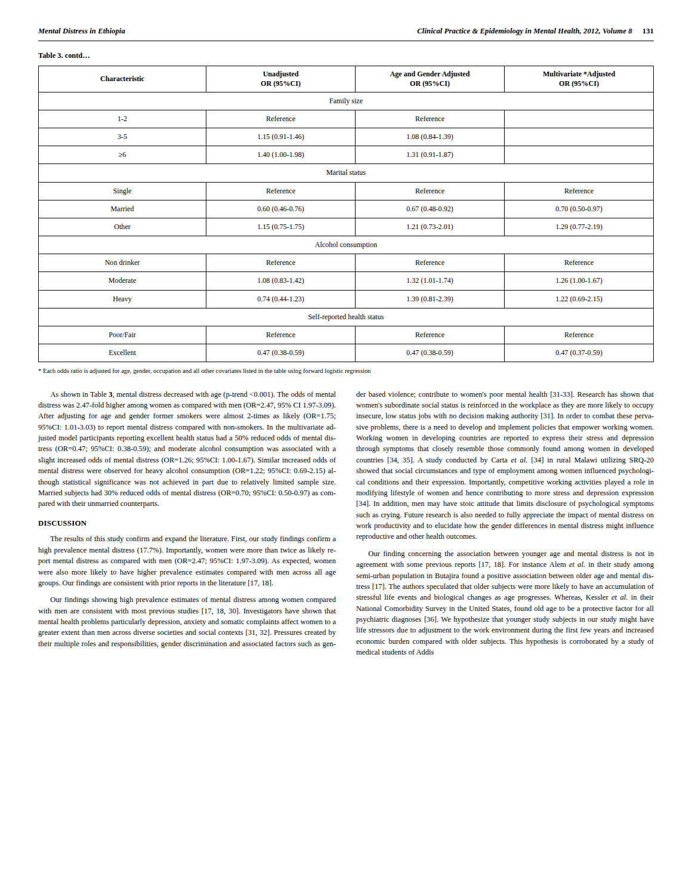Mental Distress in Ethiopia
Clinical Practice & Epidemiology in Mental Health, 2012, Volume 8 131
Table 3. contd…
| Characteristic | Unadjusted OR (95%CI) | Age and Gender Adjusted OR (95%CI) | Multivariate *Adjusted OR (95%CI) |
| --- | --- | --- | --- |
| Family size |
| 1-2 | Reference | Reference | |
| 3-5 | 1.15 (0.91-1.46) | 1.08 (0.84-1.39) | |
| ≥6 | 1.40 (1.00-1.98) | 1.31 (0.91-1.87) | |
| Marital status |
| Single | Reference | Reference | Reference |
| Married | 0.60 (0.46-0.76) | 0.67 (0.48-0.92) | 0.70 (0.50-0.97) |
| Other | 1.15 (0.75-1.75) | 1.21 (0.73-2.01) | 1.29 (0.77-2.19) |
| Alcohol consumption |
| Non drinker | Reference | Reference | Reference |
| Moderate | 1.08 (0.83-1.42) | 1.32 (1.01-1.74) | 1.26 (1.00-1.67) |
| Heavy | 0.74 (0.44-1.23) | 1.39 (0.81-2.39) | 1.22 (0.69-2.15) |
| Self-reported health status |
| Poor/Fair | Reference | Reference | Reference |
| Excellent | 0.47 (0.38-0.59) | 0.47 (0.38-0.59) | 0.47 (0.37-0.59) |
* Each odds ratio is adjusted for age, gender, occupation and all other covariates listed in the table using forward logistic regression
As shown in Table 3, mental distress decreased with age (p-trend <0.001). The odds of mental distress was 2.47-fold higher among women as compared with men (OR=2.47, 95% CI 1.97-3.09). After adjusting for age and gender former smokers were almost 2-times as likely (OR=1.75; 95%CI: 1.01-3.03) to report mental distress compared with non-smokers. In the multivariate adjusted model participants reporting excellent health status had a 50% reduced odds of mental distress (OR=0.47; 95%CI: 0.38-0.59); and moderate alcohol consumption was associated with a slight increased odds of mental distress (OR=1.26; 95%CI: 1.00-1.67). Similar increased odds of mental distress were observed for heavy alcohol consumption (OR=1.22; 95%CI: 0.69-2.15) although statistical significance was not achieved in part due to relatively limited sample size. Married subjects had 30% reduced odds of mental distress (OR=0.70; 95%CI: 0.50-0.97) as compared with their unmarried counterparts.
DISCUSSION
The results of this study confirm and expand the literature. First, our study findings confirm a high prevalence mental distress (17.7%). Importantly, women were more than twice as likely report mental distress as compared with men (OR=2.47; 95%CI: 1.97-3.09). As expected, women were also more likely to have higher prevalence estimates compared with men across all age groups. Our findings are consistent with prior reports in the literature [17, 18].
Our findings showing high prevalence estimates of mental distress among women compared with men are consistent with most previous studies [17, 18, 30]. Investigators have shown that mental health problems particularly depression, anxiety and somatic complaints affect women to a greater extent than men across diverse societies and social contexts [31, 32]. Pressures created by their multiple roles and responsibilities, gender discrimination and associated factors such as gender based violence; contribute to women's poor mental health [31-33]. Research has shown that women's subordinate social status is reinforced in the workplace as they are more likely to occupy insecure, low status jobs with no decision making authority [31]. In order to combat these pervasive problems, there is a need to develop and implement policies that empower working women. Working women in developing countries are reported to express their stress and depression through symptoms that closely resemble those commonly found among women in developed countries [34, 35]. A study conducted by Carta et al. [34] in rural Malawi utilizing SRQ-20 showed that social circumstances and type of employment among women influenced psychological conditions and their expression. Importantly, competitive working activities played a role in modifying lifestyle of women and hence contributing to more stress and depression expression [34]. In addition, men may have stoic attitude that limits disclosure of psychological symptoms such as crying. Future research is also needed to fully appreciate the impact of mental distress on work productivity and to elucidate how the gender differences in mental distress might influence reproductive and other health outcomes.
Our finding concerning the association between younger age and mental distress is not in agreement with some previous reports [17, 18]. For instance Alem et al. in their study among semi-urban population in Butajira found a positive association between older age and mental distress [17]. The authors speculated that older subjects were more likely to have an accumulation of stressful life events and biological changes as age progresses. Whereas, Kessler et al. in their National Comorbidity Survey in the United States, found old age to be a protective factor for all psychiatric diagnoses [36]. We hypothesize that younger study subjects in our study might have life stressors due to adjustment to the work environment during the first few years and increased economic burden compared with older subjects. This hypothesis is corroborated by a study of medical students of Addis